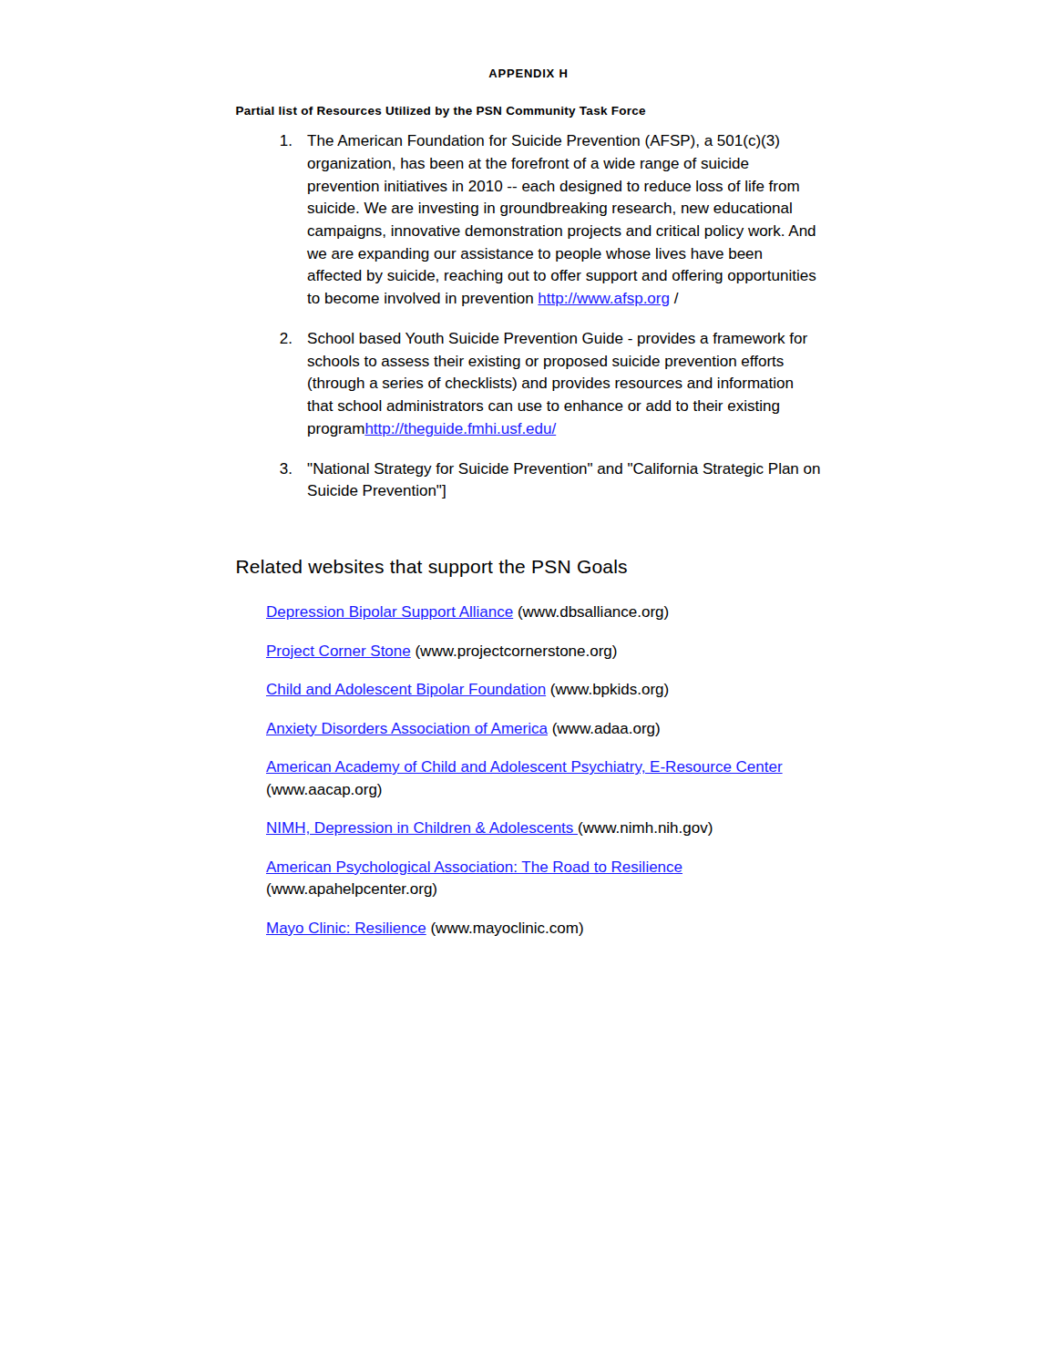APPENDIX H
Partial list of Resources Utilized by the PSN Community Task Force
The American Foundation for Suicide Prevention (AFSP), a 501(c)(3) organization, has been at the forefront of a wide range of suicide prevention initiatives in 2010 -- each designed to reduce loss of life from suicide. We are investing in groundbreaking research, new educational campaigns, innovative demonstration projects and critical policy work. And we are expanding our assistance to people whose lives have been affected by suicide, reaching out to offer support and offering opportunities to become involved in prevention http://www.afsp.org /
School based Youth Suicide Prevention Guide - provides a framework for schools to assess their existing or proposed suicide prevention efforts (through a series of checklists) and provides resources and information that school administrators can use to enhance or add to their existing programhttp://theguide.fmhi.usf.edu/
"National Strategy for Suicide Prevention" and "California Strategic Plan on Suicide Prevention"]
Related websites that support the PSN Goals
Depression Bipolar Support Alliance (www.dbsalliance.org)
Project Corner Stone (www.projectcornerstone.org)
Child and Adolescent Bipolar Foundation (www.bpkids.org)
Anxiety Disorders Association of America (www.adaa.org)
American Academy of Child and Adolescent Psychiatry, E-Resource Center (www.aacap.org)
NIMH, Depression in Children & Adolescents (www.nimh.nih.gov)
American Psychological Association: The Road to Resilience (www.apahelpcenter.org)
Mayo Clinic: Resilience (www.mayoclinic.com)